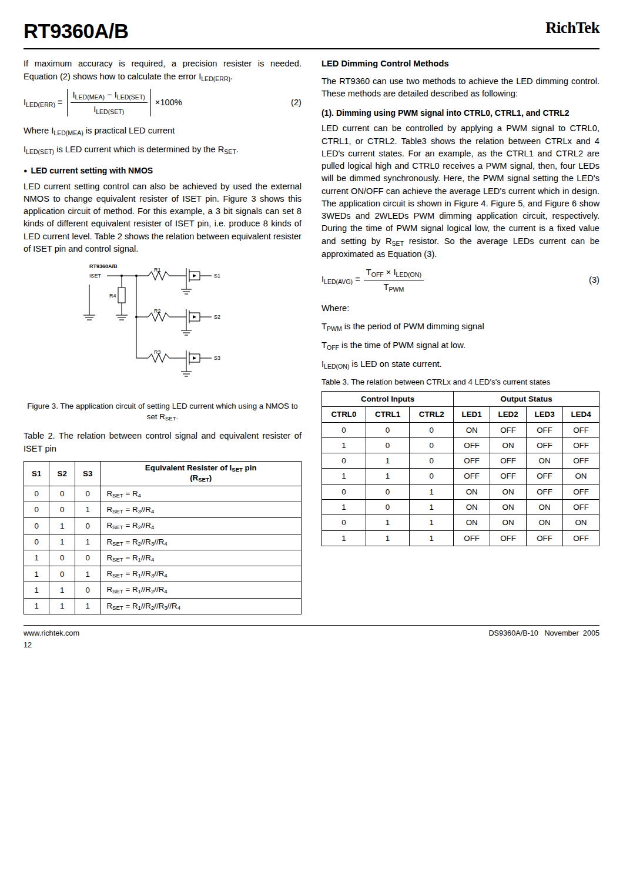RT9360A/B
RichTek
If maximum accuracy is required, a precision resister is needed. Equation (2) shows how to calculate the error ILED(ERR).
ILED(ERR) = ILED(MEA) − ILED(SET) ILED(SET) ×100%
(2)
Where ILED(MEA) is practical LED current
ILED(SET) is LED current which is determined by the RSET.
LED current setting with NMOS
LED current setting control can also be achieved by used the external NMOS to change equivalent resister of ISET pin. Figure 3 shows this application circuit of method. For this example, a 3 bit signals can set 8 kinds of different equivalent resister of ISET pin, i.e. produce 8 kinds of LED current level. Table 2 shows the relation between equivalent resister of ISET pin and control signal.
RT9360A/B ISET R4 R1 S1 R2 S2 R3 S3
Figure 3. The application circuit of setting LED current which using a NMOS to set RSET.
Table 2. The relation between control signal and equivalent resister of ISET pin
| S1 | S2 | S3 | Equivalent Resister of I SET pin (R SET ) |
| --- | --- | --- | --- |
| 0 | 0 | 0 | R SET = R 4 |
| 0 | 0 | 1 | R SET = R 3 //R 4 |
| 0 | 1 | 0 | R SET = R 2 //R 4 |
| 0 | 1 | 1 | R SET = R 2 //R 3 //R 4 |
| 1 | 0 | 0 | R SET = R 1 //R 4 |
| 1 | 0 | 1 | R SET = R 1 //R 3 //R 4 |
| 1 | 1 | 0 | R SET = R 1 //R 2 //R 4 |
| 1 | 1 | 1 | R SET = R 1 //R 2 //R 3 //R 4 |
LED Dimming Control Methods
The RT9360 can use two methods to achieve the LED dimming control. These methods are detailed described as following:
(1). Dimming using PWM signal into CTRL0, CTRL1, and CTRL2
LED current can be controlled by applying a PWM signal to CTRL0, CTRL1, or CTRL2. Table3 shows the relation between CTRLx and 4 LED's current states. For an example, as the CTRL1 and CTRL2 are pulled logical high and CTRL0 receives a PWM signal, then, four LEDs will be dimmed synchronously. Here, the PWM signal setting the LED's current ON/OFF can achieve the average LED's current which in design. The application circuit is shown in Figure 4. Figure 5, and Figure 6 show 3WEDs and 2WLEDs PWM dimming application circuit, respectively. During the time of PWM signal logical low, the current is a fixed value and setting by RSET resistor. So the average LEDs current can be approximated as Equation (3).
ILED(AVG) = TOFF × ILED(ON) TPWM
(3)
Where:
TPWM is the period of PWM dimming signal
TOFF is the time of PWM signal at low.
ILED(ON) is LED on state current.
Table 3. The relation between CTRLx and 4 LED's's current states
| Control Inputs | Output Status |
| --- | --- |
| CTRL0 | CTRL1 | CTRL2 | LED1 | LED2 | LED3 | LED4 |
| 0 | 0 | 0 | ON | OFF | OFF | OFF |
| 1 | 0 | 0 | OFF | ON | OFF | OFF |
| 0 | 1 | 0 | OFF | OFF | ON | OFF |
| 1 | 1 | 0 | OFF | OFF | OFF | ON |
| 0 | 0 | 1 | ON | ON | OFF | OFF |
| 1 | 0 | 1 | ON | ON | ON | OFF |
| 0 | 1 | 1 | ON | ON | ON | ON |
| 1 | 1 | 1 | OFF | OFF | OFF | OFF |
www.richtek.com
12
DS9360A/B-10 November 2005